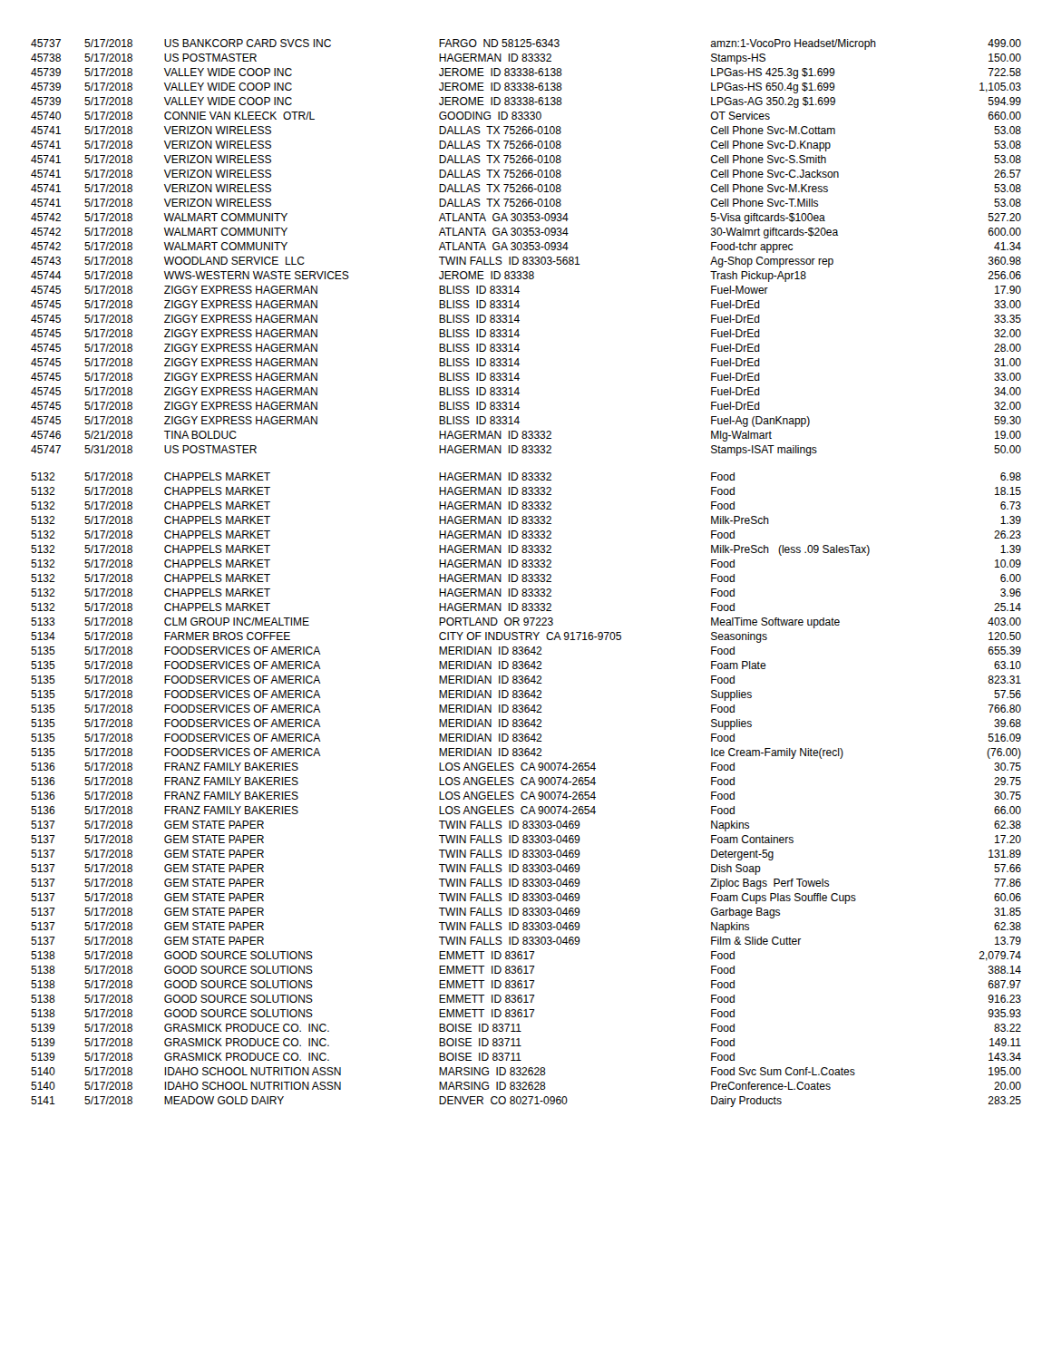| 45737 | 5/17/2018 | US BANKCORP CARD SVCS INC | FARGO ND 58125-6343 | amzn:1-VocoPro Headset/Microph | 499.00 |
| 45738 | 5/17/2018 | US POSTMASTER | HAGERMAN ID 83332 | Stamps-HS | 150.00 |
| 45739 | 5/17/2018 | VALLEY WIDE COOP INC | JEROME ID 83338-6138 | LPGas-HS 425.3g $1.699 | 722.58 |
| 45739 | 5/17/2018 | VALLEY WIDE COOP INC | JEROME ID 83338-6138 | LPGas-HS 650.4g $1.699 | 1,105.03 |
| 45739 | 5/17/2018 | VALLEY WIDE COOP INC | JEROME ID 83338-6138 | LPGas-AG 350.2g $1.699 | 594.99 |
| 45740 | 5/17/2018 | CONNIE VAN KLEECK OTR/L | GOODING ID 83330 | OT Services | 660.00 |
| 45741 | 5/17/2018 | VERIZON WIRELESS | DALLAS TX 75266-0108 | Cell Phone Svc-M.Cottam | 53.08 |
| 45741 | 5/17/2018 | VERIZON WIRELESS | DALLAS TX 75266-0108 | Cell Phone Svc-D.Knapp | 53.08 |
| 45741 | 5/17/2018 | VERIZON WIRELESS | DALLAS TX 75266-0108 | Cell Phone Svc-S.Smith | 53.08 |
| 45741 | 5/17/2018 | VERIZON WIRELESS | DALLAS TX 75266-0108 | Cell Phone Svc-C.Jackson | 26.57 |
| 45741 | 5/17/2018 | VERIZON WIRELESS | DALLAS TX 75266-0108 | Cell Phone Svc-M.Kress | 53.08 |
| 45741 | 5/17/2018 | VERIZON WIRELESS | DALLAS TX 75266-0108 | Cell Phone Svc-T.Mills | 53.08 |
| 45742 | 5/17/2018 | WALMART COMMUNITY | ATLANTA GA 30353-0934 | 5-Visa giftcards-$100ea | 527.20 |
| 45742 | 5/17/2018 | WALMART COMMUNITY | ATLANTA GA 30353-0934 | 30-Walmrt giftcards-$20ea | 600.00 |
| 45742 | 5/17/2018 | WALMART COMMUNITY | ATLANTA GA 30353-0934 | Food-tchr apprec | 41.34 |
| 45743 | 5/17/2018 | WOODLAND SERVICE LLC | TWIN FALLS ID 83303-5681 | Ag-Shop Compressor rep | 360.98 |
| 45744 | 5/17/2018 | WWS-WESTERN WASTE SERVICES | JEROME ID 83338 | Trash Pickup-Apr18 | 256.06 |
| 45745 | 5/17/2018 | ZIGGY EXPRESS HAGERMAN | BLISS ID 83314 | Fuel-Mower | 17.90 |
| 45745 | 5/17/2018 | ZIGGY EXPRESS HAGERMAN | BLISS ID 83314 | Fuel-DrEd | 33.00 |
| 45745 | 5/17/2018 | ZIGGY EXPRESS HAGERMAN | BLISS ID 83314 | Fuel-DrEd | 33.35 |
| 45745 | 5/17/2018 | ZIGGY EXPRESS HAGERMAN | BLISS ID 83314 | Fuel-DrEd | 32.00 |
| 45745 | 5/17/2018 | ZIGGY EXPRESS HAGERMAN | BLISS ID 83314 | Fuel-DrEd | 28.00 |
| 45745 | 5/17/2018 | ZIGGY EXPRESS HAGERMAN | BLISS ID 83314 | Fuel-DrEd | 31.00 |
| 45745 | 5/17/2018 | ZIGGY EXPRESS HAGERMAN | BLISS ID 83314 | Fuel-DrEd | 33.00 |
| 45745 | 5/17/2018 | ZIGGY EXPRESS HAGERMAN | BLISS ID 83314 | Fuel-DrEd | 34.00 |
| 45745 | 5/17/2018 | ZIGGY EXPRESS HAGERMAN | BLISS ID 83314 | Fuel-DrEd | 32.00 |
| 45745 | 5/17/2018 | ZIGGY EXPRESS HAGERMAN | BLISS ID 83314 | Fuel-Ag (DanKnapp) | 59.30 |
| 45746 | 5/21/2018 | TINA BOLDUC | HAGERMAN ID 83332 | Mlg-Walmart | 19.00 |
| 45747 | 5/31/2018 | US POSTMASTER | HAGERMAN ID 83332 | Stamps-ISAT mailings | 50.00 |
| 5132 | 5/17/2018 | CHAPPELS MARKET | HAGERMAN ID 83332 | Food | 6.98 |
| 5132 | 5/17/2018 | CHAPPELS MARKET | HAGERMAN ID 83332 | Food | 18.15 |
| 5132 | 5/17/2018 | CHAPPELS MARKET | HAGERMAN ID 83332 | Food | 6.73 |
| 5132 | 5/17/2018 | CHAPPELS MARKET | HAGERMAN ID 83332 | Milk-PreSch | 1.39 |
| 5132 | 5/17/2018 | CHAPPELS MARKET | HAGERMAN ID 83332 | Food | 26.23 |
| 5132 | 5/17/2018 | CHAPPELS MARKET | HAGERMAN ID 83332 | Milk-PreSch (less .09 SalesTax) | 1.39 |
| 5132 | 5/17/2018 | CHAPPELS MARKET | HAGERMAN ID 83332 | Food | 10.09 |
| 5132 | 5/17/2018 | CHAPPELS MARKET | HAGERMAN ID 83332 | Food | 6.00 |
| 5132 | 5/17/2018 | CHAPPELS MARKET | HAGERMAN ID 83332 | Food | 3.96 |
| 5132 | 5/17/2018 | CHAPPELS MARKET | HAGERMAN ID 83332 | Food | 25.14 |
| 5133 | 5/17/2018 | CLM GROUP INC/MEALTIME | PORTLAND OR 97223 | MealTime Software update | 403.00 |
| 5134 | 5/17/2018 | FARMER BROS COFFEE | CITY OF INDUSTRY CA 91716-9705 | Seasonings | 120.50 |
| 5135 | 5/17/2018 | FOODSERVICES OF AMERICA | MERIDIAN ID 83642 | Food | 655.39 |
| 5135 | 5/17/2018 | FOODSERVICES OF AMERICA | MERIDIAN ID 83642 | Foam Plate | 63.10 |
| 5135 | 5/17/2018 | FOODSERVICES OF AMERICA | MERIDIAN ID 83642 | Food | 823.31 |
| 5135 | 5/17/2018 | FOODSERVICES OF AMERICA | MERIDIAN ID 83642 | Supplies | 57.56 |
| 5135 | 5/17/2018 | FOODSERVICES OF AMERICA | MERIDIAN ID 83642 | Food | 766.80 |
| 5135 | 5/17/2018 | FOODSERVICES OF AMERICA | MERIDIAN ID 83642 | Supplies | 39.68 |
| 5135 | 5/17/2018 | FOODSERVICES OF AMERICA | MERIDIAN ID 83642 | Food | 516.09 |
| 5135 | 5/17/2018 | FOODSERVICES OF AMERICA | MERIDIAN ID 83642 | Ice Cream-Family Nite(recl) | (76.00) |
| 5136 | 5/17/2018 | FRANZ FAMILY BAKERIES | LOS ANGELES CA 90074-2654 | Food | 30.75 |
| 5136 | 5/17/2018 | FRANZ FAMILY BAKERIES | LOS ANGELES CA 90074-2654 | Food | 29.75 |
| 5136 | 5/17/2018 | FRANZ FAMILY BAKERIES | LOS ANGELES CA 90074-2654 | Food | 30.75 |
| 5136 | 5/17/2018 | FRANZ FAMILY BAKERIES | LOS ANGELES CA 90074-2654 | Food | 66.00 |
| 5137 | 5/17/2018 | GEM STATE PAPER | TWIN FALLS ID 83303-0469 | Napkins | 62.38 |
| 5137 | 5/17/2018 | GEM STATE PAPER | TWIN FALLS ID 83303-0469 | Foam Containers | 17.20 |
| 5137 | 5/17/2018 | GEM STATE PAPER | TWIN FALLS ID 83303-0469 | Detergent-5g | 131.89 |
| 5137 | 5/17/2018 | GEM STATE PAPER | TWIN FALLS ID 83303-0469 | Dish Soap | 57.66 |
| 5137 | 5/17/2018 | GEM STATE PAPER | TWIN FALLS ID 83303-0469 | Ziploc Bags Perf Towels | 77.86 |
| 5137 | 5/17/2018 | GEM STATE PAPER | TWIN FALLS ID 83303-0469 | Foam Cups Plas Souffle Cups | 60.06 |
| 5137 | 5/17/2018 | GEM STATE PAPER | TWIN FALLS ID 83303-0469 | Garbage Bags | 31.85 |
| 5137 | 5/17/2018 | GEM STATE PAPER | TWIN FALLS ID 83303-0469 | Napkins | 62.38 |
| 5137 | 5/17/2018 | GEM STATE PAPER | TWIN FALLS ID 83303-0469 | Film & Slide Cutter | 13.79 |
| 5138 | 5/17/2018 | GOOD SOURCE SOLUTIONS | EMMETT ID 83617 | Food | 2,079.74 |
| 5138 | 5/17/2018 | GOOD SOURCE SOLUTIONS | EMMETT ID 83617 | Food | 388.14 |
| 5138 | 5/17/2018 | GOOD SOURCE SOLUTIONS | EMMETT ID 83617 | Food | 687.97 |
| 5138 | 5/17/2018 | GOOD SOURCE SOLUTIONS | EMMETT ID 83617 | Food | 916.23 |
| 5138 | 5/17/2018 | GOOD SOURCE SOLUTIONS | EMMETT ID 83617 | Food | 935.93 |
| 5139 | 5/17/2018 | GRASMICK PRODUCE CO. INC. | BOISE ID 83711 | Food | 83.22 |
| 5139 | 5/17/2018 | GRASMICK PRODUCE CO. INC. | BOISE ID 83711 | Food | 149.11 |
| 5139 | 5/17/2018 | GRASMICK PRODUCE CO. INC. | BOISE ID 83711 | Food | 143.34 |
| 5140 | 5/17/2018 | IDAHO SCHOOL NUTRITION ASSN | MARSING ID 832628 | Food Svc Sum Conf-L.Coates | 195.00 |
| 5140 | 5/17/2018 | IDAHO SCHOOL NUTRITION ASSN | MARSING ID 832628 | PreConference-L.Coates | 20.00 |
| 5141 | 5/17/2018 | MEADOW GOLD DAIRY | DENVER CO 80271-0960 | Dairy Products | 283.25 |